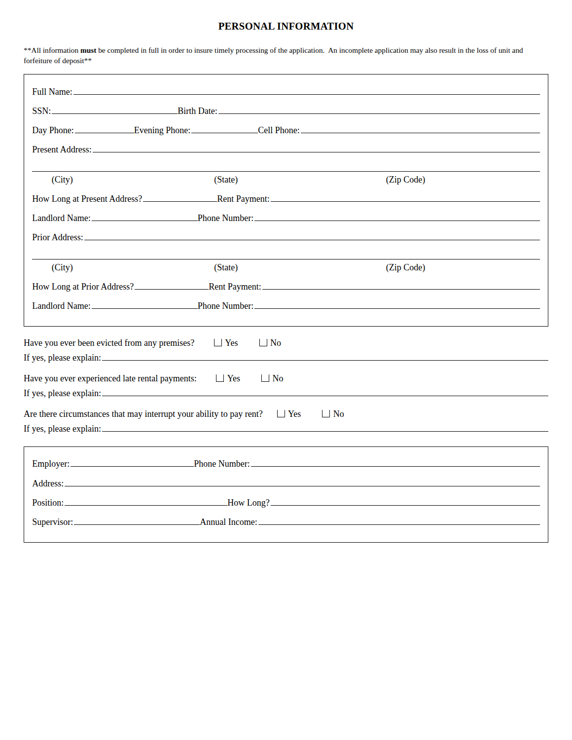PERSONAL INFORMATION
**All information must be completed in full in order to insure timely processing of the application. An incomplete application may also result in the loss of unit and forfeiture of deposit**
Full Name:
SSN: Birth Date:
Day Phone: Evening Phone: Cell Phone:
Present Address:
(City)(State)(Zip Code)
How Long at Present Address? Rent Payment:
Landlord Name: Phone Number:
Prior Address:
(City)(State)(Zip Code)
How Long at Prior Address? Rent Payment:
Landlord Name: Phone Number:
Have you ever been evicted from any premises? Yes No
If yes, please explain:
Have you ever experienced late rental payments: Yes No
If yes, please explain:
Are there circumstances that may interrupt your ability to pay rent? Yes No
If yes, please explain:
Employer: Phone Number:
Address:
Position: How Long?
Supervisor: Annual Income: